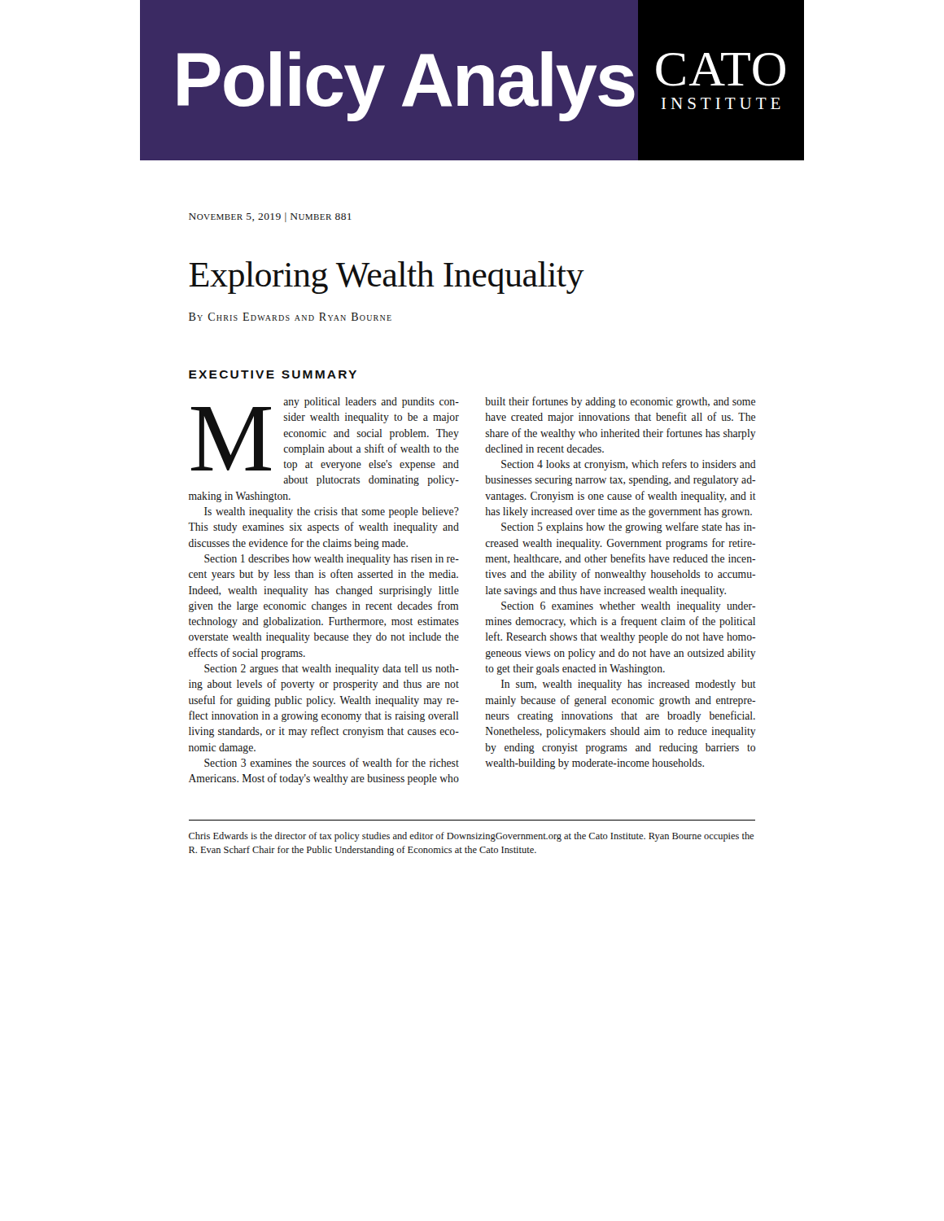Policy Analysis
CATO
INSTITUTE
NOVEMBER 5, 2019 | NUMBER 881
Exploring Wealth Inequality
By Chris Edwards and Ryan Bourne
Executive Summary
Many political leaders and pundits consider wealth inequality to be a major economic and social problem. They complain about a shift of wealth to the top at everyone else's expense and about plutocrats dominating policymaking in Washington.
Is wealth inequality the crisis that some people believe? This study examines six aspects of wealth inequality and discusses the evidence for the claims being made.
Section 1 describes how wealth inequality has risen in recent years but by less than is often asserted in the media. Indeed, wealth inequality has changed surprisingly little given the large economic changes in recent decades from technology and globalization. Furthermore, most estimates overstate wealth inequality because they do not include the effects of social programs.
Section 2 argues that wealth inequality data tell us nothing about levels of poverty or prosperity and thus are not useful for guiding public policy. Wealth inequality may reflect innovation in a growing economy that is raising overall living standards, or it may reflect cronyism that causes economic damage.
Section 3 examines the sources of wealth for the richest Americans. Most of today's wealthy are business people who built their fortunes by adding to economic growth, and some have created major innovations that benefit all of us. The share of the wealthy who inherited their fortunes has sharply declined in recent decades.
Section 4 looks at cronyism, which refers to insiders and businesses securing narrow tax, spending, and regulatory advantages. Cronyism is one cause of wealth inequality, and it has likely increased over time as the government has grown.
Section 5 explains how the growing welfare state has increased wealth inequality. Government programs for retirement, healthcare, and other benefits have reduced the incentives and the ability of nonwealthy households to accumulate savings and thus have increased wealth inequality.
Section 6 examines whether wealth inequality undermines democracy, which is a frequent claim of the political left. Research shows that wealthy people do not have homogeneous views on policy and do not have an outsized ability to get their goals enacted in Washington.
In sum, wealth inequality has increased modestly but mainly because of general economic growth and entrepreneurs creating innovations that are broadly beneficial. Nonetheless, policymakers should aim to reduce inequality by ending cronyist programs and reducing barriers to wealth-building by moderate-income households.
Chris Edwards is the director of tax policy studies and editor of DownsizingGovernment.org at the Cato Institute. Ryan Bourne occupies the R. Evan Scharf Chair for the Public Understanding of Economics at the Cato Institute.